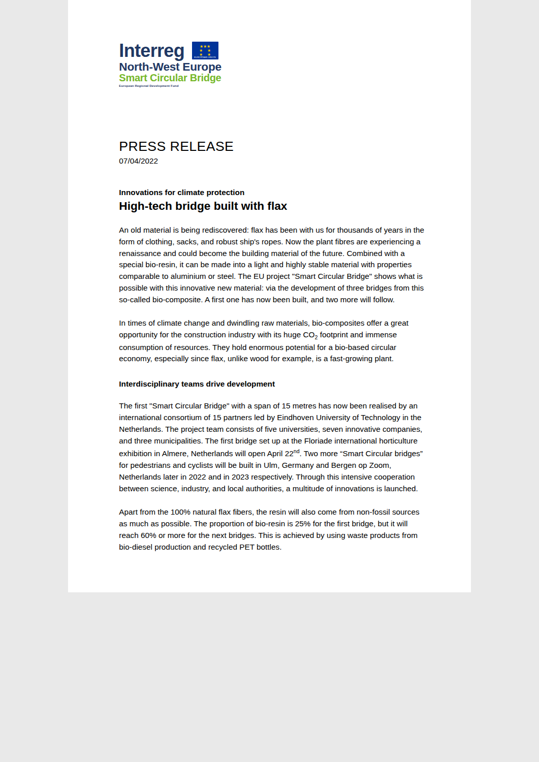Interreg ★★★
★ ★
★ ★ EUROPEAN UNION
North-West Europe
Smart Circular Bridge
European Regional Development Fund
PRESS RELEASE
07/04/2022
Innovations for climate protection
High-tech bridge built with flax
An old material is being rediscovered: flax has been with us for thousands of years in the form of clothing, sacks, and robust ship's ropes. Now the plant fibres are experiencing a renaissance and could become the building material of the future. Combined with a special bio-resin, it can be made into a light and highly stable material with properties comparable to aluminium or steel. The EU project "Smart Circular Bridge" shows what is possible with this innovative new material: via the development of three bridges from this so-called bio-composite. A first one has now been built, and two more will follow.
In times of climate change and dwindling raw materials, bio-composites offer a great opportunity for the construction industry with its huge CO2 footprint and immense consumption of resources. They hold enormous potential for a bio-based circular economy, especially since flax, unlike wood for example, is a fast-growing plant.
Interdisciplinary teams drive development
The first "Smart Circular Bridge" with a span of 15 metres has now been realised by an international consortium of 15 partners led by Eindhoven University of Technology in the Netherlands. The project team consists of five universities, seven innovative companies, and three municipalities. The first bridge set up at the Floriade international horticulture exhibition in Almere, Netherlands will open April 22nd. Two more “Smart Circular bridges” for pedestrians and cyclists will be built in Ulm, Germany and Bergen op Zoom, Netherlands later in 2022 and in 2023 respectively. Through this intensive cooperation between science, industry, and local authorities, a multitude of innovations is launched.
Apart from the 100% natural flax fibers, the resin will also come from non-fossil sources as much as possible. The proportion of bio-resin is 25% for the first bridge, but it will reach 60% or more for the next bridges. This is achieved by using waste products from bio-diesel production and recycled PET bottles.